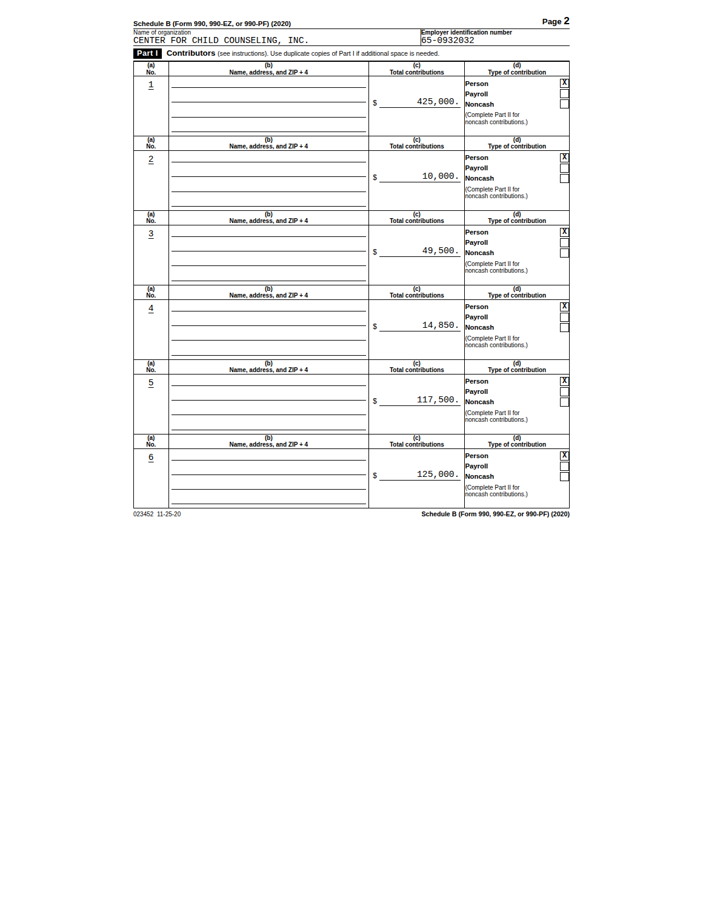Schedule B (Form 990, 990-EZ, or 990-PF) (2020)
Page 2
| Name of organization | Employer identification number |
| CENTER FOR CHILD COUNSELING, INC. | 65-0932032 |
Part I Contributors (see instructions). Use duplicate copies of Part I if additional space is needed.
| (a) No. | (b) Name, address, and ZIP + 4 | (c) Total contributions | (d) Type of contribution |
| 1 | | $ 425,000. | Person X Payroll Noncash (Complete Part II for noncash contributions.) |
| (a) No. | (b) Name, address, and ZIP + 4 | (c) Total contributions | (d) Type of contribution |
| 2 | | $ 10,000. | Person X Payroll Noncash (Complete Part II for noncash contributions.) |
| (a) No. | (b) Name, address, and ZIP + 4 | (c) Total contributions | (d) Type of contribution |
| 3 | | $ 49,500. | Person X Payroll Noncash (Complete Part II for noncash contributions.) |
| (a) No. | (b) Name, address, and ZIP + 4 | (c) Total contributions | (d) Type of contribution |
| 4 | | $ 14,850. | Person X Payroll Noncash (Complete Part II for noncash contributions.) |
| (a) No. | (b) Name, address, and ZIP + 4 | (c) Total contributions | (d) Type of contribution |
| 5 | | $ 117,500. | Person X Payroll Noncash (Complete Part II for noncash contributions.) |
| (a) No. | (b) Name, address, and ZIP + 4 | (c) Total contributions | (d) Type of contribution |
| 6 | | $ 125,000. | Person X Payroll Noncash (Complete Part II for noncash contributions.) |
023452 11-25-20
Schedule B (Form 990, 990-EZ, or 990-PF) (2020)